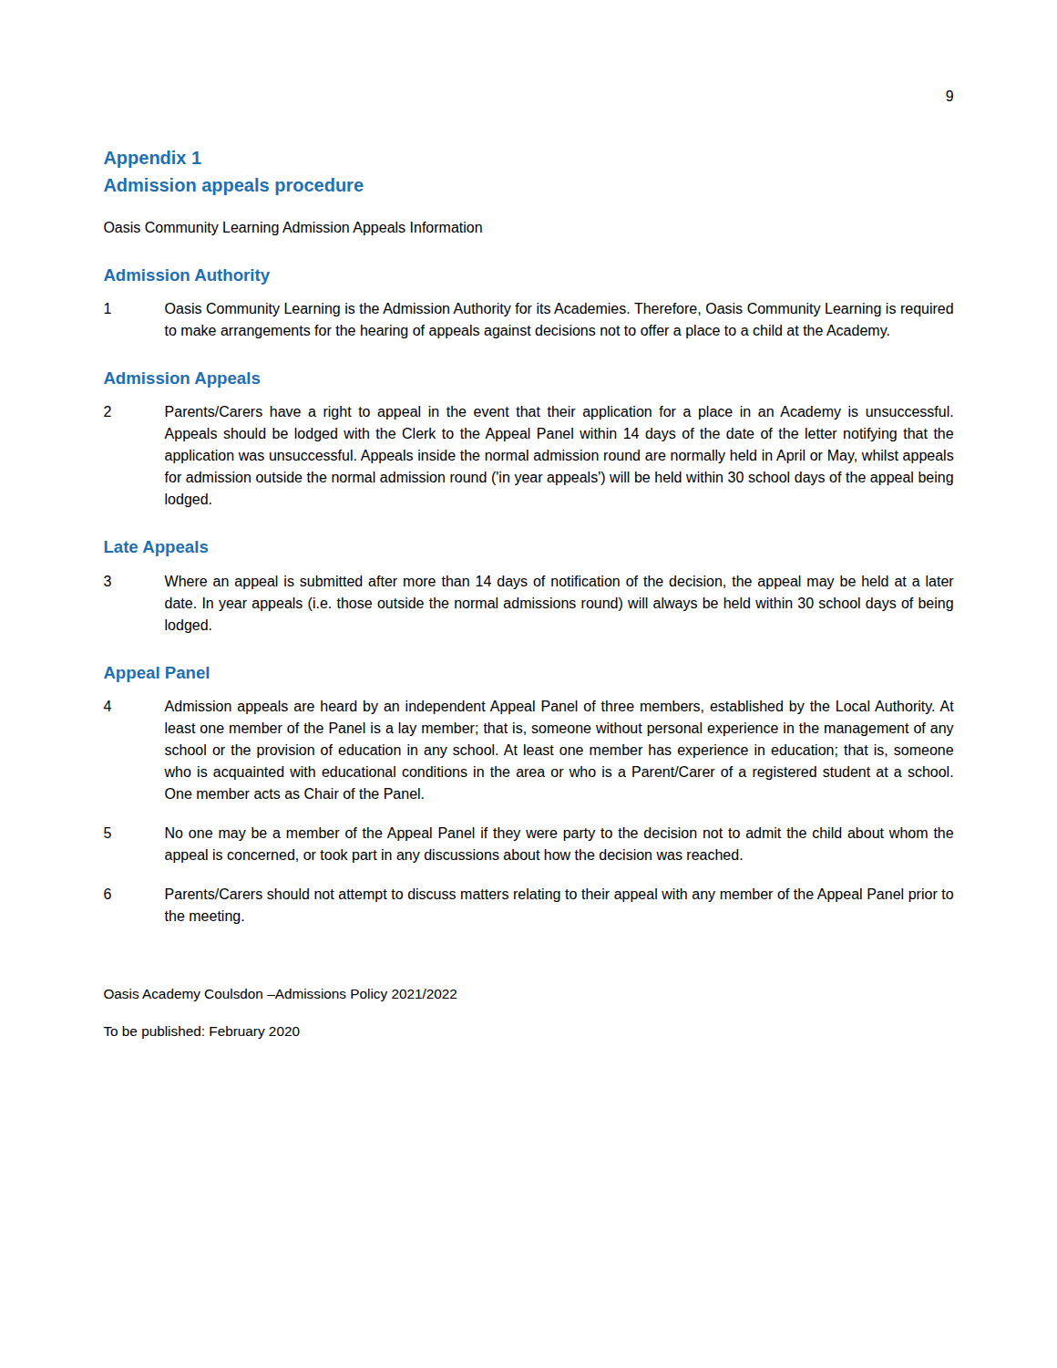9
Appendix 1Admission appeals procedure
Oasis Community Learning Admission Appeals Information
Admission Authority
1
Oasis Community Learning is the Admission Authority for its Academies. Therefore, Oasis Community Learning is required to make arrangements for the hearing of appeals against decisions not to offer a place to a child at the Academy.
Admission Appeals
2
Parents/Carers have a right to appeal in the event that their application for a place in an Academy is unsuccessful. Appeals should be lodged with the Clerk to the Appeal Panel within 14 days of the date of the letter notifying that the application was unsuccessful. Appeals inside the normal admission round are normally held in April or May, whilst appeals for admission outside the normal admission round ('in year appeals') will be held within 30 school days of the appeal being lodged.
Late Appeals
3
Where an appeal is submitted after more than 14 days of notification of the decision, the appeal may be held at a later date. In year appeals (i.e. those outside the normal admissions round) will always be held within 30 school days of being lodged.
Appeal Panel
4
Admission appeals are heard by an independent Appeal Panel of three members, established by the Local Authority. At least one member of the Panel is a lay member; that is, someone without personal experience in the management of any school or the provision of education in any school. At least one member has experience in education; that is, someone who is acquainted with educational conditions in the area or who is a Parent/Carer of a registered student at a school. One member acts as Chair of the Panel.
5
No one may be a member of the Appeal Panel if they were party to the decision not to admit the child about whom the appeal is concerned, or took part in any discussions about how the decision was reached.
6
Parents/Carers should not attempt to discuss matters relating to their appeal with any member of the Appeal Panel prior to the meeting.
Oasis Academy Coulsdon –Admissions Policy 2021/2022
To be published: February 2020